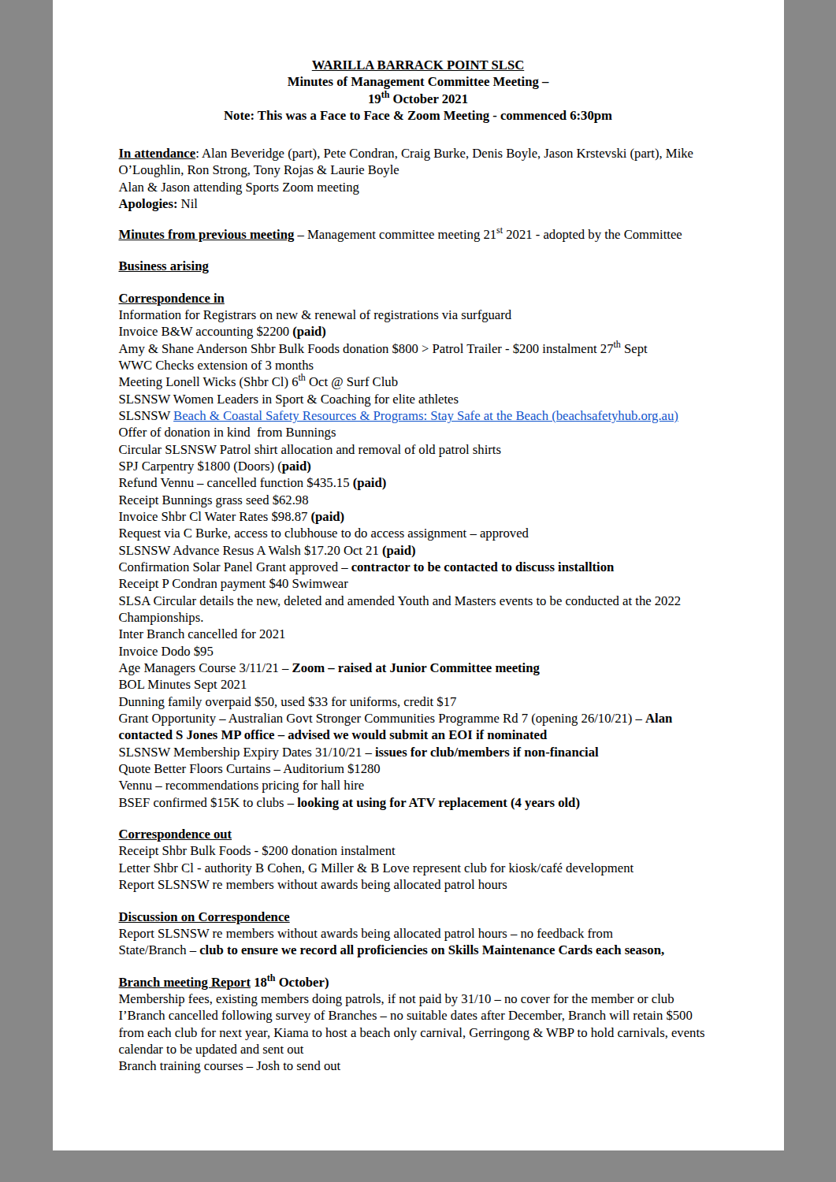WARILLA BARRACK POINT SLSC
Minutes of Management Committee Meeting –
19th October 2021
Note: This was a Face to Face & Zoom Meeting - commenced 6:30pm
In attendance: Alan Beveridge (part), Pete Condran, Craig Burke, Denis Boyle, Jason Krstevski (part), Mike O’Loughlin, Ron Strong, Tony Rojas & Laurie Boyle
Alan & Jason attending Sports Zoom meeting
Apologies: Nil
Minutes from previous meeting – Management committee meeting 21st 2021 - adopted by the Committee
Business arising
Correspondence in
Information for Registrars on new & renewal of registrations via surfguard
Invoice B&W accounting $2200 (paid)
Amy & Shane Anderson Shbr Bulk Foods donation $800 > Patrol Trailer - $200 instalment 27th Sept
WWC Checks extension of 3 months
Meeting Lonell Wicks (Shbr Cl) 6th Oct @ Surf Club
SLSNSW Women Leaders in Sport & Coaching for elite athletes
SLSNSW Beach & Coastal Safety Resources & Programs: Stay Safe at the Beach (beachsafetyhub.org.au)
Offer of donation in kind from Bunnings
Circular SLSNSW Patrol shirt allocation and removal of old patrol shirts
SPJ Carpentry $1800 (Doors) (paid)
Refund Vennu – cancelled function $435.15 (paid)
Receipt Bunnings grass seed $62.98
Invoice Shbr Cl Water Rates $98.87 (paid)
Request via C Burke, access to clubhouse to do access assignment – approved
SLSNSW Advance Resus A Walsh $17.20 Oct 21 (paid)
Confirmation Solar Panel Grant approved – contractor to be contacted to discuss installtion
Receipt P Condran payment $40 Swimwear
SLSA Circular details the new, deleted and amended Youth and Masters events to be conducted at the 2022 Championships.
Inter Branch cancelled for 2021
Invoice Dodo $95
Age Managers Course 3/11/21 – Zoom – raised at Junior Committee meeting
BOL Minutes Sept 2021
Dunning family overpaid $50, used $33 for uniforms, credit $17
Grant Opportunity – Australian Govt Stronger Communities Programme Rd 7 (opening 26/10/21) – Alan contacted S Jones MP office – advised we would submit an EOI if nominated
SLSNSW Membership Expiry Dates 31/10/21 – issues for club/members if non-financial
Quote Better Floors Curtains – Auditorium $1280
Vennu – recommendations pricing for hall hire
BSEF confirmed $15K to clubs – looking at using for ATV replacement (4 years old)
Correspondence out
Receipt Shbr Bulk Foods - $200 donation instalment
Letter Shbr Cl - authority B Cohen, G Miller & B Love represent club for kiosk/café development
Report SLSNSW re members without awards being allocated patrol hours
Discussion on Correspondence
Report SLSNSW re members without awards being allocated patrol hours – no feedback from
State/Branch – club to ensure we record all proficiencies on Skills Maintenance Cards each season,
Branch meeting Report 18th October)
Membership fees, existing members doing patrols, if not paid by 31/10 – no cover for the member or club
I’Branch cancelled following survey of Branches – no suitable dates after December, Branch will retain $500 from each club for next year, Kiama to host a beach only carnival, Gerringong & WBP to hold carnivals, events calendar to be updated and sent out
Branch training courses – Josh to send out